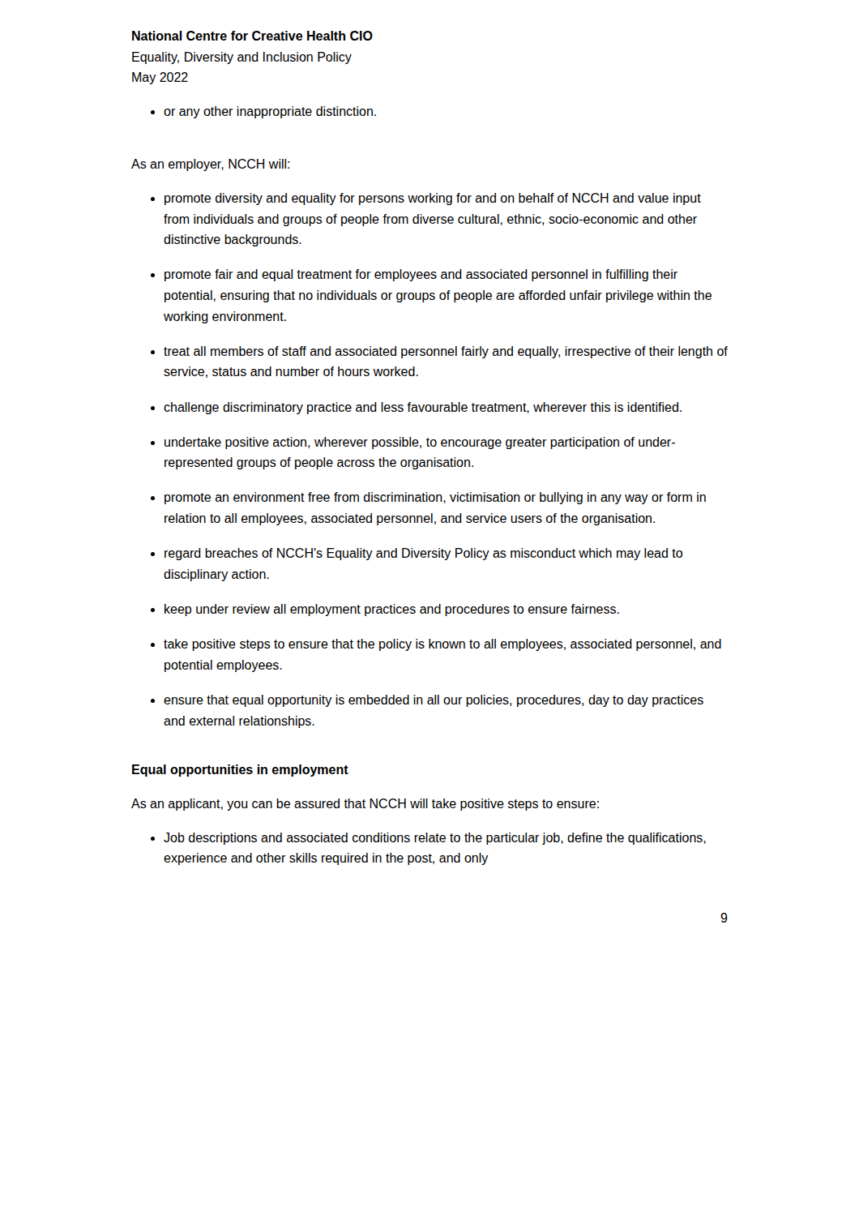National Centre for Creative Health CIO
Equality, Diversity and Inclusion Policy
May 2022
or any other inappropriate distinction.
As an employer, NCCH will:
promote diversity and equality for persons working for and on behalf of NCCH and value input from individuals and groups of people from diverse cultural, ethnic, socio-economic and other distinctive backgrounds.
promote fair and equal treatment for employees and associated personnel in fulfilling their potential, ensuring that no individuals or groups of people are afforded unfair privilege within the working environment.
treat all members of staff and associated personnel fairly and equally, irrespective of their length of service, status and number of hours worked.
challenge discriminatory practice and less favourable treatment, wherever this is identified.
undertake positive action, wherever possible, to encourage greater participation of under-represented groups of people across the organisation.
promote an environment free from discrimination, victimisation or bullying in any way or form in relation to all employees, associated personnel, and service users of the organisation.
regard breaches of NCCH's Equality and Diversity Policy as misconduct which may lead to disciplinary action.
keep under review all employment practices and procedures to ensure fairness.
take positive steps to ensure that the policy is known to all employees, associated personnel, and potential employees.
ensure that equal opportunity is embedded in all our policies, procedures, day to day practices and external relationships.
Equal opportunities in employment
As an applicant, you can be assured that NCCH will take positive steps to ensure:
Job descriptions and associated conditions relate to the particular job, define the qualifications, experience and other skills required in the post, and only
9